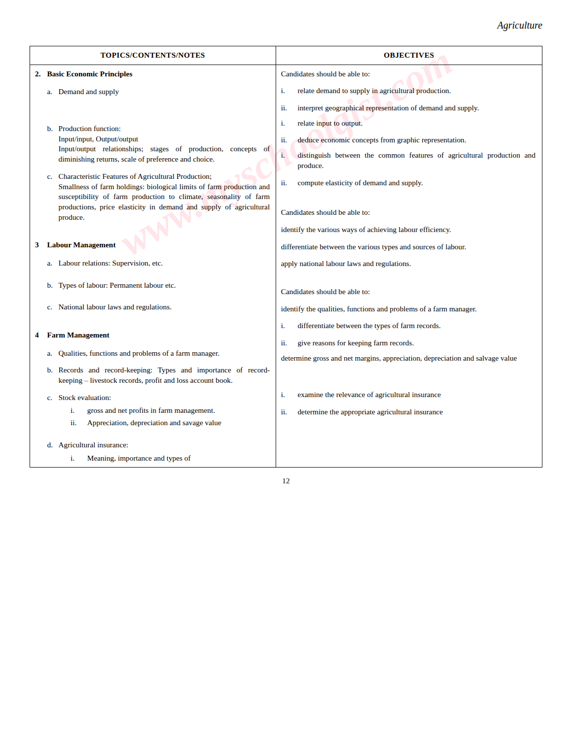www.myschoolgist.com
Agriculture
| TOPICS/CONTENTS/NOTES | OBJECTIVES |
| --- | --- |
| 2. Basic Economic Principles a. Demand and supply b. Production function: Input/input, Output/output Input/output relationships; stages of production, concepts of diminishing returns, scale of preference and choice. c. Characteristic Features of Agricultural Production; Smallness of farm holdings: biological limits of farm production and susceptibility of farm production to climate, seasonality of farm productions, price elasticity in demand and supply of agricultural produce. 3 Labour Management a. Labour relations: Supervision, etc. b. Types of labour: Permanent labour etc. c. National labour laws and regulations. 4 Farm Management a. Qualities, functions and problems of a farm manager. b. Records and record-keeping: Types and importance of record-keeping – livestock records, profit and loss account book. c. Stock evaluation: i. gross and net profits in farm management. ii. Appreciation, depreciation and savage value d. Agricultural insurance: i. Meaning, importance and types of | Candidates should be able to: i. relate demand to supply in agricultural production. ii. interpret geographical representation of demand and supply. i. relate input to output. ii. deduce economic concepts from graphic representation. i. distinguish between the common features of agricultural production and produce. ii. compute elasticity of demand and supply. Candidates should be able to: identify the various ways of achieving labour efficiency. differentiate between the various types and sources of labour. apply national labour laws and regulations. Candidates should be able to: identify the qualities, functions and problems of a farm manager. i. differentiate between the types of farm records. ii. give reasons for keeping farm records. determine gross and net margins, appreciation, depreciation and salvage value i. examine the relevance of agricultural insurance ii. determine the appropriate agricultural insurance |
12